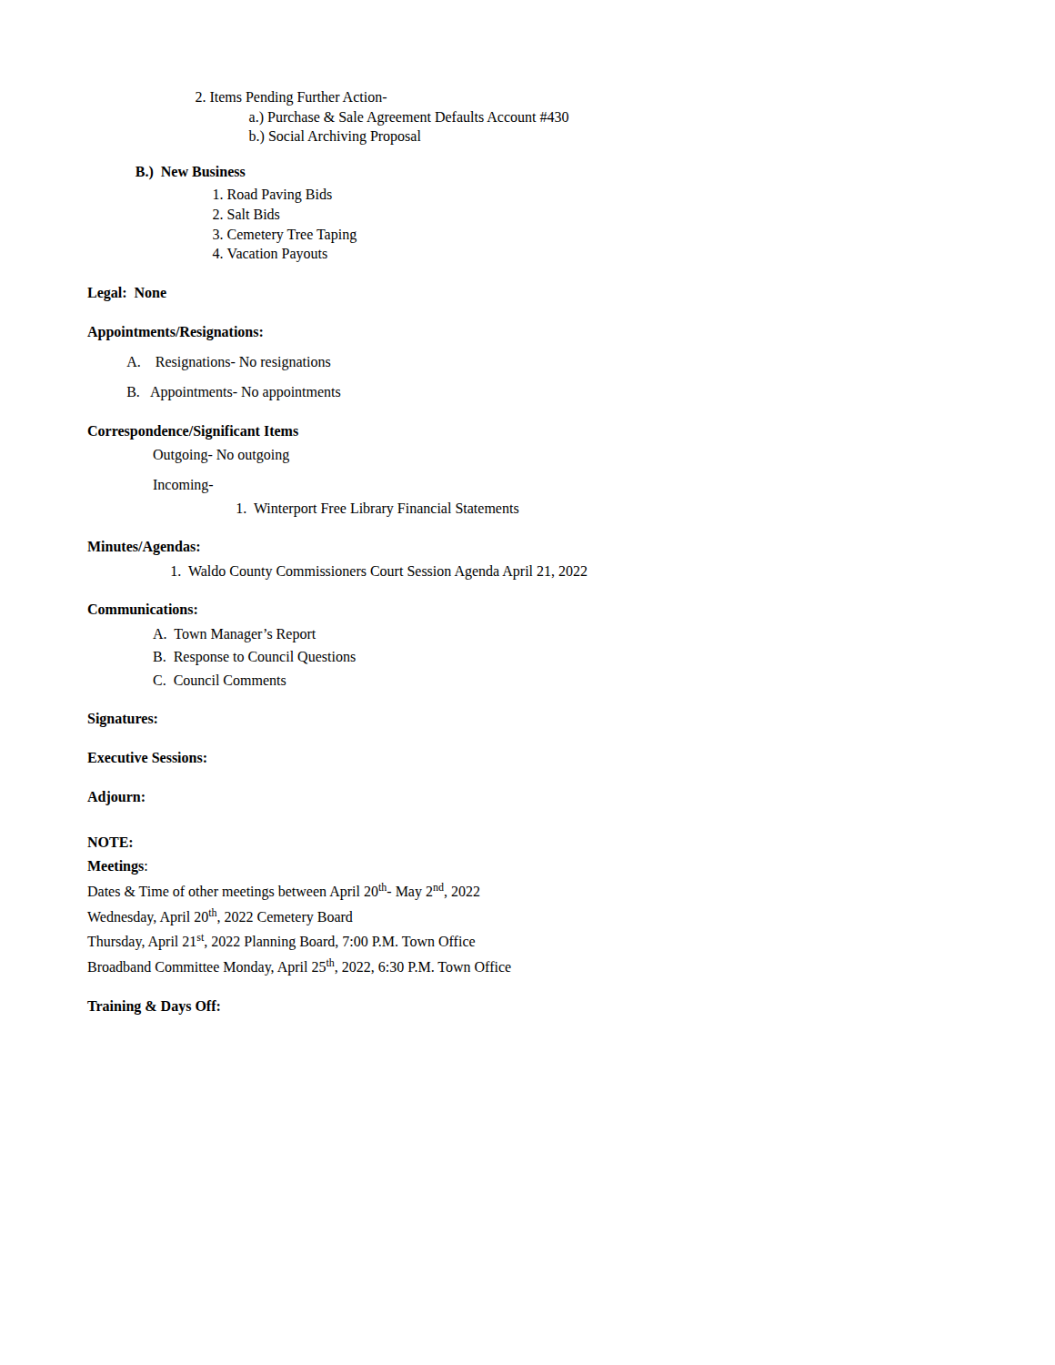Items Pending Further Action-
a.) Purchase & Sale Agreement Defaults Account #430
b.) Social Archiving Proposal
B.) New Business
Road Paving Bids
Salt Bids
Cemetery Tree Taping
Vacation Payouts
Legal: None
Appointments/Resignations:
A. Resignations- No resignations
B. Appointments- No appointments
Correspondence/Significant Items
Outgoing- No outgoing
Incoming-
1. Winterport Free Library Financial Statements
Minutes/Agendas:
1. Waldo County Commissioners Court Session Agenda April 21, 2022
Communications:
A. Town Manager’s Report
B. Response to Council Questions
C. Council Comments
Signatures:
Executive Sessions:
Adjourn:
NOTE:
Meetings:
Dates & Time of other meetings between April 20th- May 2nd, 2022
Wednesday, April 20th, 2022 Cemetery Board
Thursday, April 21st, 2022 Planning Board, 7:00 P.M. Town Office
Broadband Committee Monday, April 25th, 2022, 6:30 P.M. Town Office
Training & Days Off: